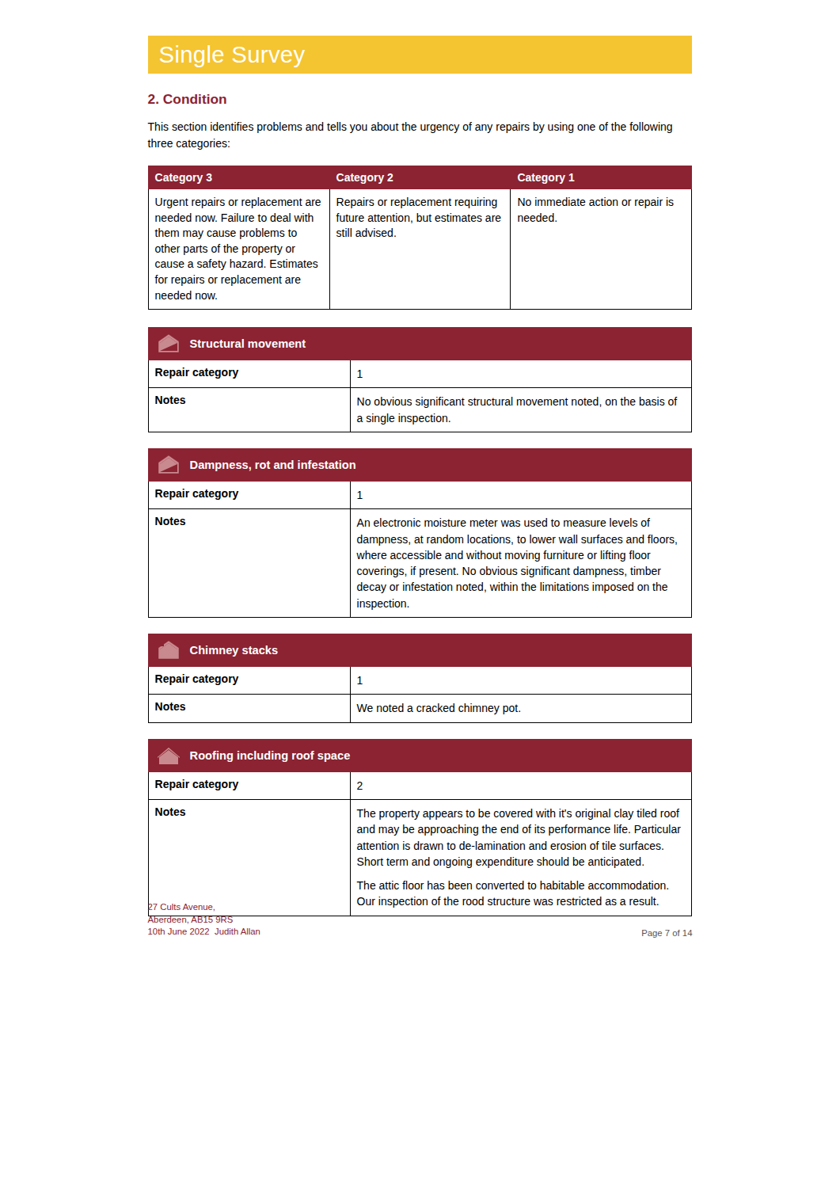Single Survey
2. Condition
This section identifies problems and tells you about the urgency of any repairs by using one of the following three categories:
| Category 3 | Category 2 | Category 1 |
| --- | --- | --- |
| Urgent repairs or replacement are needed now. Failure to deal with them may cause problems to other parts of the property or cause a safety hazard. Estimates for repairs or replacement are needed now. | Repairs or replacement requiring future attention, but estimates are still advised. | No immediate action or repair is needed. |
| Structural movement |
| Repair category | 1 |
| Notes | No obvious significant structural movement noted, on the basis of a single inspection. |
| Dampness, rot and infestation |
| Repair category | 1 |
| Notes | An electronic moisture meter was used to measure levels of dampness, at random locations, to lower wall surfaces and floors, where accessible and without moving furniture or lifting floor coverings, if present. No obvious significant dampness, timber decay or infestation noted, within the limitations imposed on the inspection. |
| Chimney stacks |
| Repair category | 1 |
| Notes | We noted a cracked chimney pot. |
| Roofing including roof space |
| Repair category | 2 |
| Notes | The property appears to be covered with it's original clay tiled roof and may be approaching the end of its performance life. Particular attention is drawn to de-lamination and erosion of tile surfaces. Short term and ongoing expenditure should be anticipated. The attic floor has been converted to habitable accommodation. Our inspection of the rood structure was restricted as a result. |
27 Cults Avenue,
Aberdeen, AB15 9RS
10th June 2022 Judith Allan
Page 7 of 14